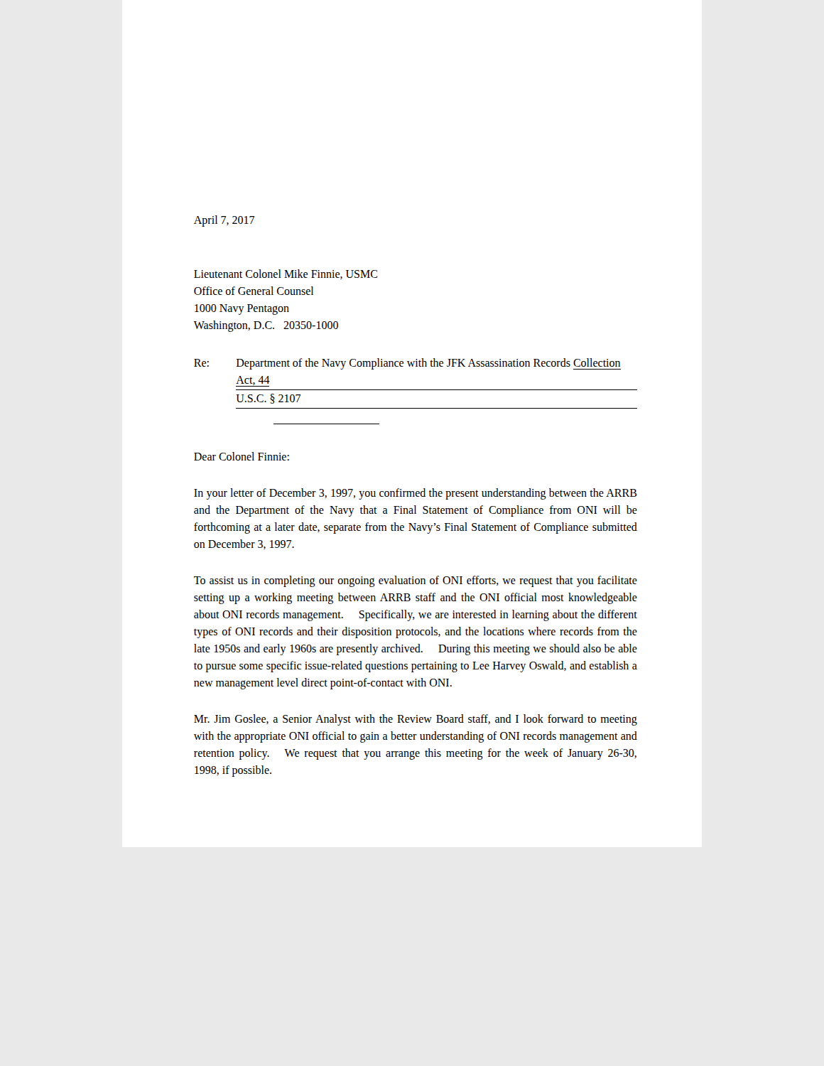April 7, 2017
Lieutenant Colonel Mike Finnie, USMC Office of General Counsel 1000 Navy Pentagon Washington, D.C. 20350-1000
| Re: | Department of the Navy Compliance with the JFK Assassination Records Collection Act, 44 U.S.C. § 2107 |
Dear Colonel Finnie:
In your letter of December 3, 1997, you confirmed the present understanding between the ARRB and the Department of the Navy that a Final Statement of Compliance from ONI will be forthcoming at a later date, separate from the Navy’s Final Statement of Compliance submitted on December 3, 1997.
To assist us in completing our ongoing evaluation of ONI efforts, we request that you facilitate setting up a working meeting between ARRB staff and the ONI official most knowledgeable about ONI records management. Specifically, we are interested in learning about the different types of ONI records and their disposition protocols, and the locations where records from the late 1950s and early 1960s are presently archived. During this meeting we should also be able to pursue some specific issue-related questions pertaining to Lee Harvey Oswald, and establish a new management level direct point-of-contact with ONI.
Mr. Jim Goslee, a Senior Analyst with the Review Board staff, and I look forward to meeting with the appropriate ONI official to gain a better understanding of ONI records management and retention policy. We request that you arrange this meeting for the week of January 26-30, 1998, if possible.